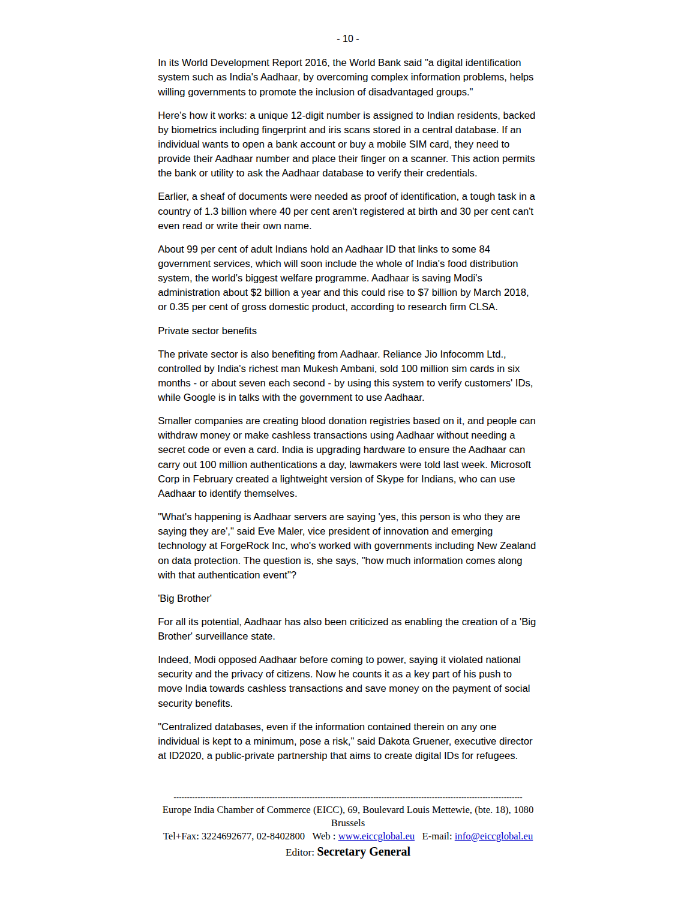- 10 -
In its World Development Report 2016, the World Bank said "a digital identification system such as India's Aadhaar, by overcoming complex information problems, helps willing governments to promote the inclusion of disadvantaged groups."
Here's how it works: a unique 12-digit number is assigned to Indian residents, backed by biometrics including fingerprint and iris scans stored in a central database. If an individual wants to open a bank account or buy a mobile SIM card, they need to provide their Aadhaar number and place their finger on a scanner. This action permits the bank or utility to ask the Aadhaar database to verify their credentials.
Earlier, a sheaf of documents were needed as proof of identification, a tough task in a country of 1.3 billion where 40 per cent aren't registered at birth and 30 per cent can't even read or write their own name.
About 99 per cent of adult Indians hold an Aadhaar ID that links to some 84 government services, which will soon include the whole of India's food distribution system, the world's biggest welfare programme. Aadhaar is saving Modi's administration about $2 billion a year and this could rise to $7 billion by March 2018, or 0.35 per cent of gross domestic product, according to research firm CLSA.
Private sector benefits
The private sector is also benefiting from Aadhaar. Reliance Jio Infocomm Ltd., controlled by India's richest man Mukesh Ambani, sold 100 million sim cards in six months - or about seven each second - by using this system to verify customers' IDs, while Google is in talks with the government to use Aadhaar.
Smaller companies are creating blood donation registries based on it, and people can withdraw money or make cashless transactions using Aadhaar without needing a secret code or even a card. India is upgrading hardware to ensure the Aadhaar can carry out 100 million authentications a day, lawmakers were told last week. Microsoft Corp in February created a lightweight version of Skype for Indians, who can use Aadhaar to identify themselves.
"What's happening is Aadhaar servers are saying 'yes, this person is who they are saying they are'," said Eve Maler, vice president of innovation and emerging technology at ForgeRock Inc, who's worked with governments including New Zealand on data protection. The question is, she says, "how much information comes along with that authentication event"?
'Big Brother'
For all its potential, Aadhaar has also been criticized as enabling the creation of a 'Big Brother' surveillance state.
Indeed, Modi opposed Aadhaar before coming to power, saying it violated national security and the privacy of citizens. Now he counts it as a key part of his push to move India towards cashless transactions and save money on the payment of social security benefits.
"Centralized databases, even if the information contained therein on any one individual is kept to a minimum, pose a risk," said Dakota Gruener, executive director at ID2020, a public-private partnership that aims to create digital IDs for refugees.
----------------------------------------------------------------------------------------------------------------------------------- Europe India Chamber of Commerce (EICC), 69, Boulevard Louis Mettewie, (bte. 18), 1080 Brussels
Tel+Fax: 3224692677, 02-8402800 Web : www.eiccglobal.eu E-mail: info@eiccglobal.eu
Editor: Secretary General